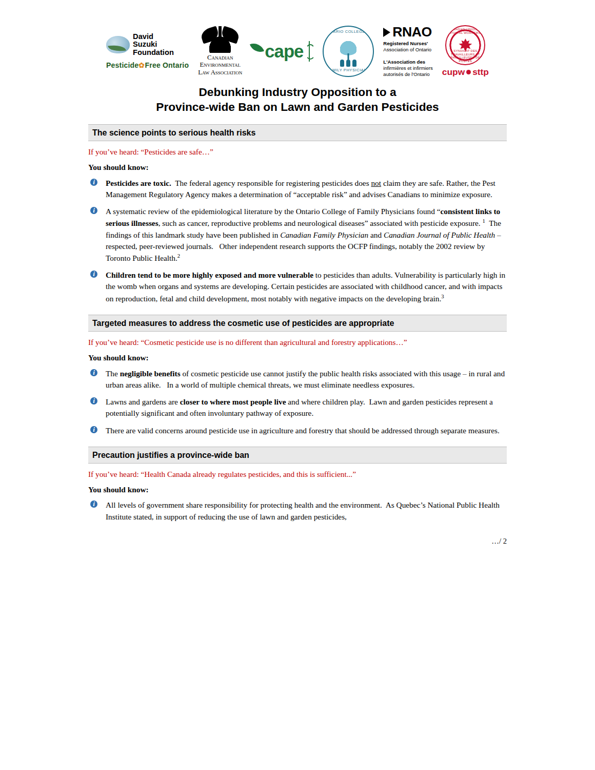David
Suzuki
Foundation
Pesticide✿Free Ontario
Canadian
Environmental
Law Association
cape
Ontario College of
Family Physicians
RNAO
Registered Nurses'
Association of Ontario
L'Association des
infirmières et infirmiers
autorisés de l'Ontario
Canadian Union of Postal Workers
Syndicat des travailleurs et travailleuses des postes
cupw sttp
Debunking Industry Opposition to a
Province-wide Ban on Lawn and Garden Pesticides
The science points to serious health risks
If you’ve heard: “Pesticides are safe…”
You should know:
Pesticides are toxic. The federal agency responsible for registering pesticides does not claim they are safe. Rather, the Pest Management Regulatory Agency makes a determination of “acceptable risk” and advises Canadians to minimize exposure.
A systematic review of the epidemiological literature by the Ontario College of Family Physicians found “consistent links to serious illnesses, such as cancer, reproductive problems and neurological diseases” associated with pesticide exposure. 1 The findings of this landmark study have been published in Canadian Family Physician and Canadian Journal of Public Health – respected, peer-reviewed journals. Other independent research supports the OCFP findings, notably the 2002 review by Toronto Public Health.2
Children tend to be more highly exposed and more vulnerable to pesticides than adults. Vulnerability is particularly high in the womb when organs and systems are developing. Certain pesticides are associated with childhood cancer, and with impacts on reproduction, fetal and child development, most notably with negative impacts on the developing brain.3
Targeted measures to address the cosmetic use of pesticides are appropriate
If you’ve heard: “Cosmetic pesticide use is no different than agricultural and forestry applications…”
You should know:
The negligible benefits of cosmetic pesticide use cannot justify the public health risks associated with this usage – in rural and urban areas alike. In a world of multiple chemical threats, we must eliminate needless exposures.
Lawns and gardens are closer to where most people live and where children play. Lawn and garden pesticides represent a potentially significant and often involuntary pathway of exposure.
There are valid concerns around pesticide use in agriculture and forestry that should be addressed through separate measures.
Precaution justifies a province-wide ban
If you’ve heard: “Health Canada already regulates pesticides, and this is sufficient...”
You should know:
All levels of government share responsibility for protecting health and the environment. As Quebec’s National Public Health Institute stated, in support of reducing the use of lawn and garden pesticides,
…/ 2